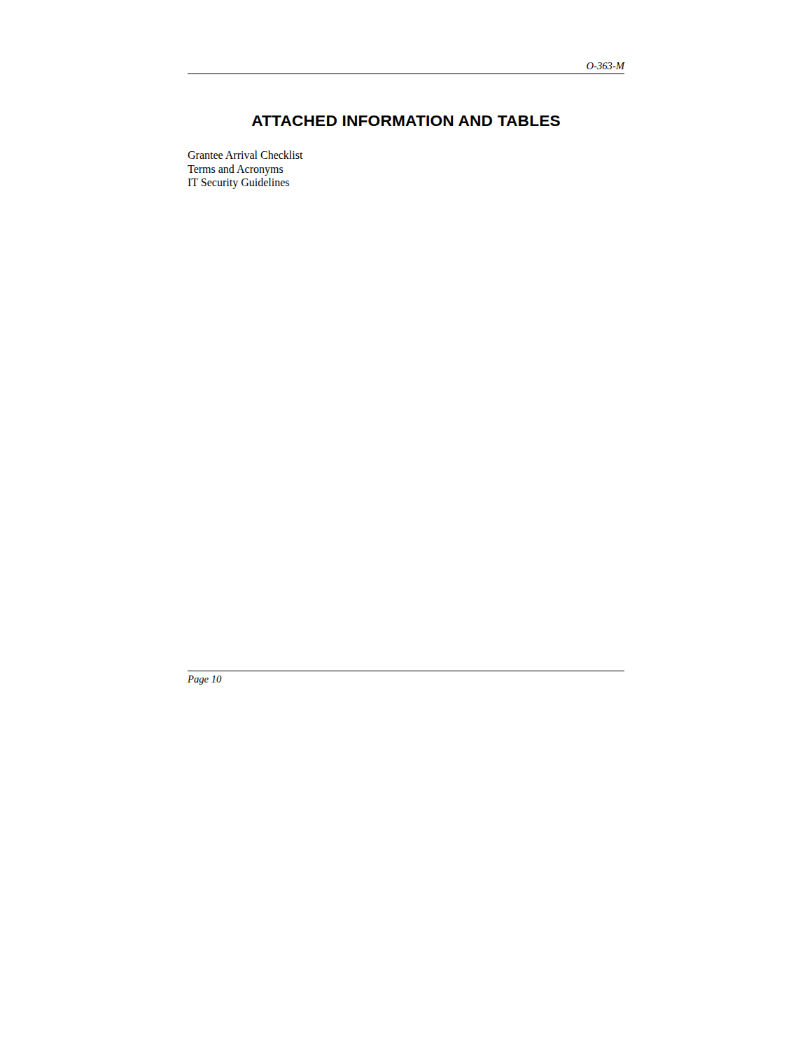O-363-M
ATTACHED INFORMATION AND TABLES
Grantee Arrival Checklist
Terms and Acronyms
IT Security Guidelines
Page 10